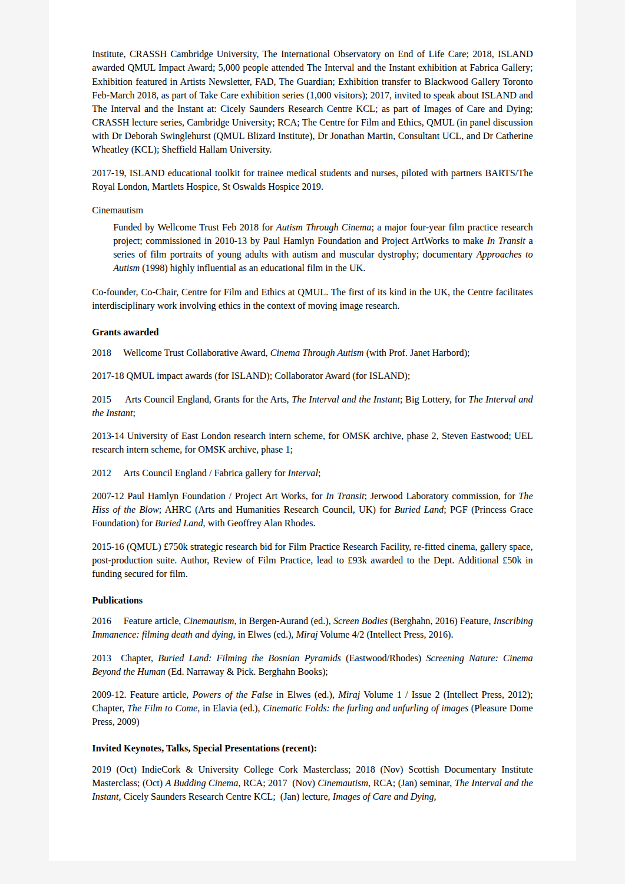Institute, CRASSH Cambridge University, The International Observatory on End of Life Care; 2018, ISLAND awarded QMUL Impact Award; 5,000 people attended The Interval and the Instant exhibition at Fabrica Gallery; Exhibition featured in Artists Newsletter, FAD, The Guardian; Exhibition transfer to Blackwood Gallery Toronto Feb-March 2018, as part of Take Care exhibition series (1,000 visitors); 2017, invited to speak about ISLAND and The Interval and the Instant at: Cicely Saunders Research Centre KCL; as part of Images of Care and Dying; CRASSH lecture series, Cambridge University; RCA; The Centre for Film and Ethics, QMUL (in panel discussion with Dr Deborah Swinglehurst (QMUL Blizard Institute), Dr Jonathan Martin, Consultant UCL, and Dr Catherine Wheatley (KCL); Sheffield Hallam University.
2017-19, ISLAND educational toolkit for trainee medical students and nurses, piloted with partners BARTS/The Royal London, Martlets Hospice, St Oswalds Hospice 2019.
Cinemautism
Funded by Wellcome Trust Feb 2018 for Autism Through Cinema; a major four-year film practice research project; commissioned in 2010-13 by Paul Hamlyn Foundation and Project ArtWorks to make In Transit a series of film portraits of young adults with autism and muscular dystrophy; documentary Approaches to Autism (1998) highly influential as an educational film in the UK.
Co-founder, Co-Chair, Centre for Film and Ethics at QMUL. The first of its kind in the UK, the Centre facilitates interdisciplinary work involving ethics in the context of moving image research.
Grants awarded
2018 Wellcome Trust Collaborative Award, Cinema Through Autism (with Prof. Janet Harbord);
2017-18 QMUL impact awards (for ISLAND); Collaborator Award (for ISLAND);
2015 Arts Council England, Grants for the Arts, The Interval and the Instant; Big Lottery, for The Interval and the Instant;
2013-14 University of East London research intern scheme, for OMSK archive, phase 2, Steven Eastwood; UEL research intern scheme, for OMSK archive, phase 1;
2012 Arts Council England / Fabrica gallery for Interval;
2007-12 Paul Hamlyn Foundation / Project Art Works, for In Transit; Jerwood Laboratory commission, for The Hiss of the Blow; AHRC (Arts and Humanities Research Council, UK) for Buried Land; PGF (Princess Grace Foundation) for Buried Land, with Geoffrey Alan Rhodes.
2015-16 (QMUL) £750k strategic research bid for Film Practice Research Facility, re-fitted cinema, gallery space, post-production suite. Author, Review of Film Practice, lead to £93k awarded to the Dept. Additional £50k in funding secured for film.
Publications
2016 Feature article, Cinemautism, in Bergen-Aurand (ed.), Screen Bodies (Berghahn, 2016) Feature, Inscribing Immanence: filming death and dying, in Elwes (ed.), Miraj Volume 4/2 (Intellect Press, 2016).
2013 Chapter, Buried Land: Filming the Bosnian Pyramids (Eastwood/Rhodes) Screening Nature: Cinema Beyond the Human (Ed. Narraway & Pick. Berghahn Books);
2009-12. Feature article, Powers of the False in Elwes (ed.), Miraj Volume 1 / Issue 2 (Intellect Press, 2012); Chapter, The Film to Come, in Elavia (ed.), Cinematic Folds: the furling and unfurling of images (Pleasure Dome Press, 2009)
Invited Keynotes, Talks, Special Presentations (recent):
2019 (Oct) IndieCork & University College Cork Masterclass; 2018 (Nov) Scottish Documentary Institute Masterclass; (Oct) A Budding Cinema, RCA; 2017 (Nov) Cinemautism, RCA; (Jan) seminar, The Interval and the Instant, Cicely Saunders Research Centre KCL; (Jan) lecture, Images of Care and Dying,